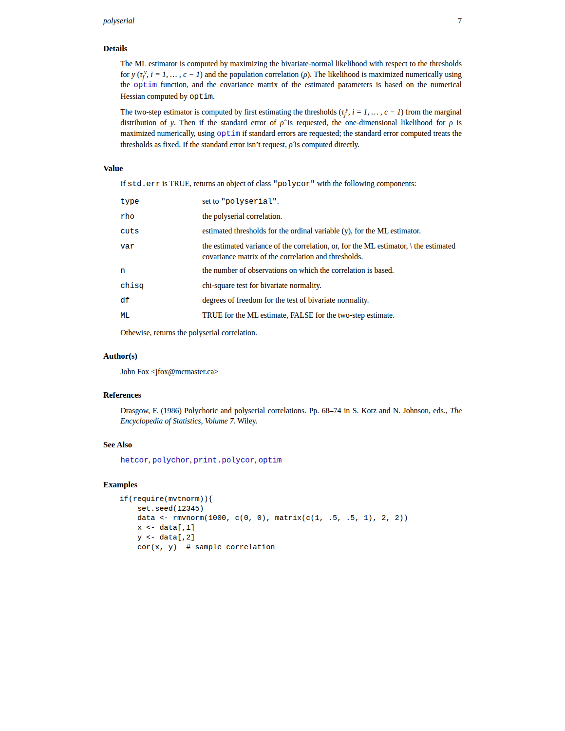polyserial 7
Details
The ML estimator is computed by maximizing the bivariate-normal likelihood with respect to the thresholds for y (τjy, i = 1, … , c − 1) and the population correlation (ρ). The likelihood is maximized numerically using the optim function, and the covariance matrix of the estimated parameters is based on the numerical Hessian computed by optim.
The two-step estimator is computed by first estimating the thresholds (τjy, i = 1, … , c − 1) from the marginal distribution of y. Then if the standard error of ρ̂ is requested, the one-dimensional likelihood for ρ is maximized numerically, using optim if standard errors are requested; the standard error computed treats the thresholds as fixed. If the standard error isn’t request, ρ̂ is computed directly.
Value
If std.err is TRUE, returns an object of class "polycor" with the following components:
| type | set to "polyserial" . |
| rho | the polyserial correlation. |
| cuts | estimated thresholds for the ordinal variable (y), for the ML estimator. |
| var | the estimated variance of the correlation, or, for the ML estimator, \ the estimated covariance matrix of the correlation and thresholds. |
| n | the number of observations on which the correlation is based. |
| chisq | chi-square test for bivariate normality. |
| df | degrees of freedom for the test of bivariate normality. |
| ML | TRUE for the ML estimate, FALSE for the two-step estimate. |
Othewise, returns the polyserial correlation.
Author(s)
John Fox <jfox@mcmaster.ca>
References
Drasgow, F. (1986) Polychoric and polyserial correlations. Pp. 68–74 in S. Kotz and N. Johnson, eds., The Encyclopedia of Statistics, Volume 7. Wiley.
See Also
hetcor, polychor, print.polycor, optim
Examples
if(require(mvtnorm)){
    set.seed(12345)
    data <- rmvnorm(1000, c(0, 0), matrix(c(1, .5, .5, 1), 2, 2))
    x <- data[,1]
    y <- data[,2]
    cor(x, y)  # sample correlation